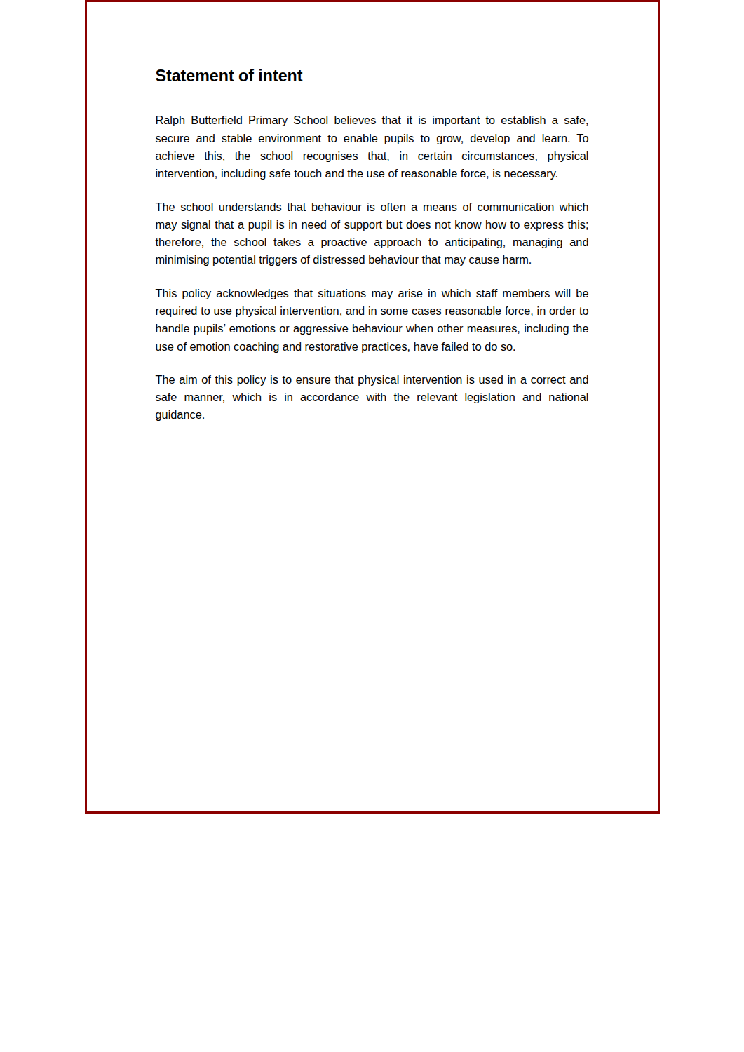Statement of intent
Ralph Butterfield Primary School believes that it is important to establish a safe, secure and stable environment to enable pupils to grow, develop and learn. To achieve this, the school recognises that, in certain circumstances, physical intervention, including safe touch and the use of reasonable force, is necessary.
The school understands that behaviour is often a means of communication which may signal that a pupil is in need of support but does not know how to express this; therefore, the school takes a proactive approach to anticipating, managing and minimising potential triggers of distressed behaviour that may cause harm.
This policy acknowledges that situations may arise in which staff members will be required to use physical intervention, and in some cases reasonable force, in order to handle pupils’ emotions or aggressive behaviour when other measures, including the use of emotion coaching and restorative practices, have failed to do so.
The aim of this policy is to ensure that physical intervention is used in a correct and safe manner, which is in accordance with the relevant legislation and national guidance.